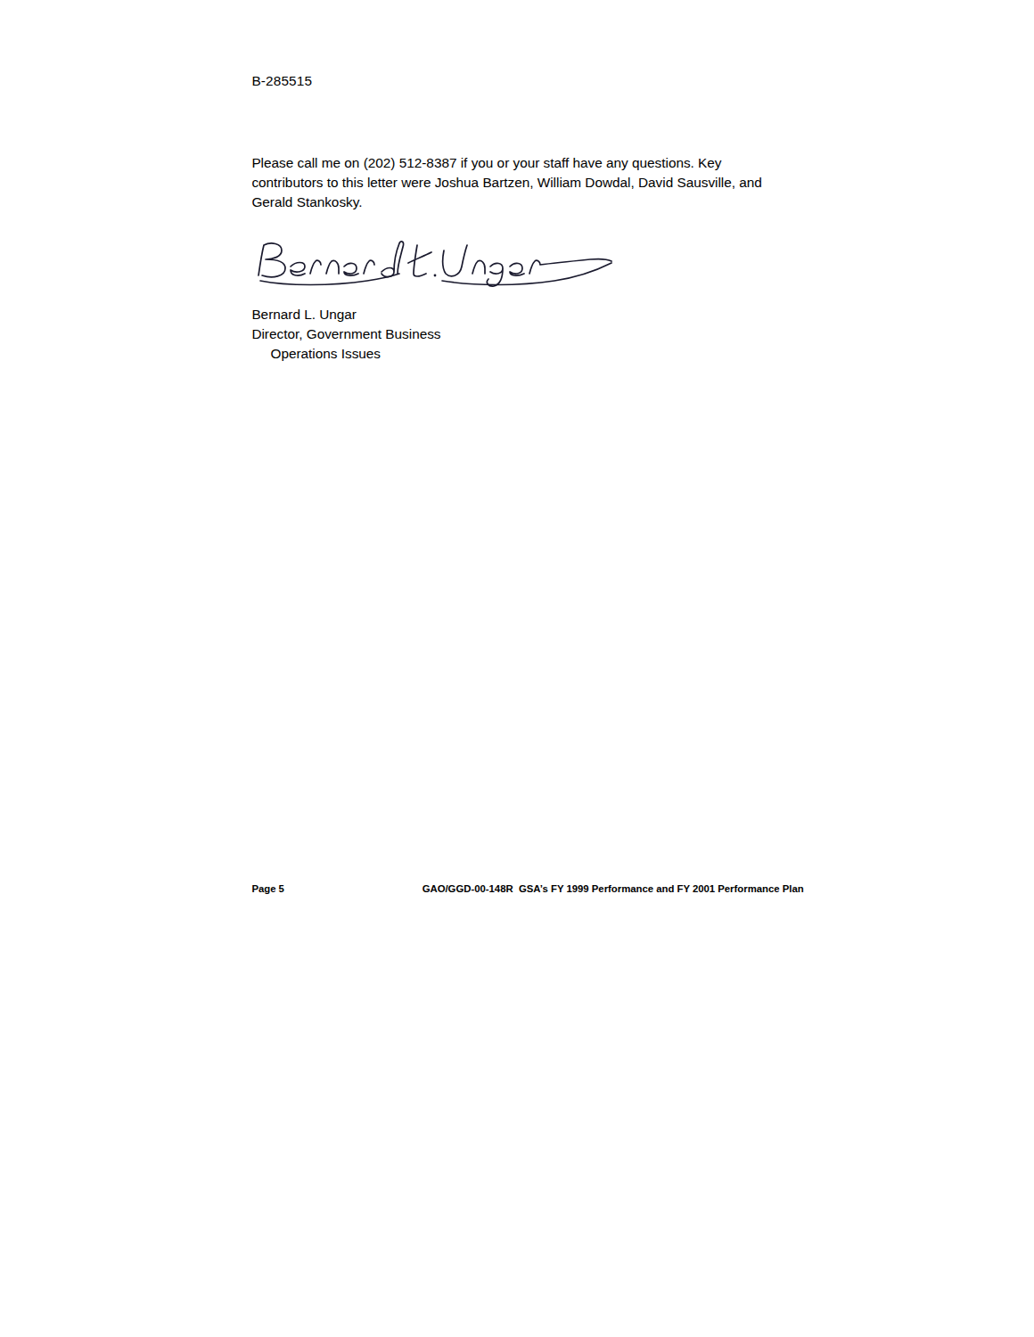B-285515
Please call me on (202) 512-8387 if you or your staff have any questions. Key contributors to this letter were Joshua Bartzen, William Dowdal, David Sausville, and Gerald Stankosky.
Bernard L. Ungar
Director, Government Business
Operations Issues
Page 5 GAO/GGD-00-148R GSA’s FY 1999 Performance and FY 2001 Performance Plan